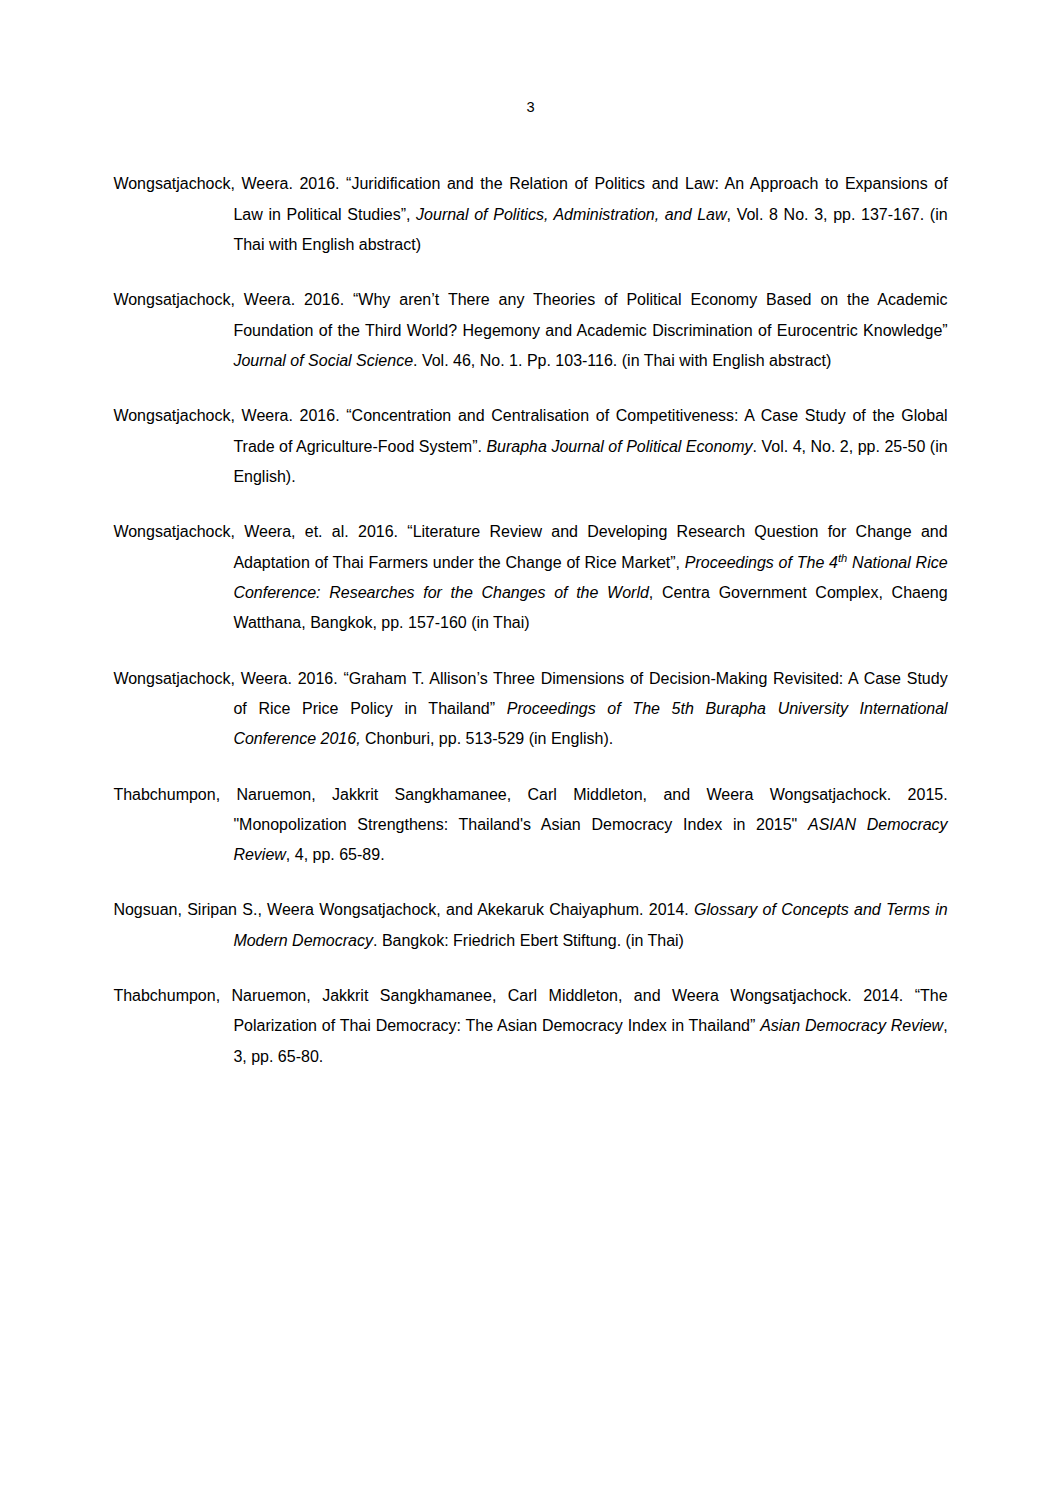3
Wongsatjachock, Weera. 2016. “Juridification and the Relation of Politics and Law: An Approach to Expansions of Law in Political Studies”, Journal of Politics, Administration, and Law, Vol. 8 No. 3, pp. 137-167. (in Thai with English abstract)
Wongsatjachock, Weera. 2016. “Why aren’t There any Theories of Political Economy Based on the Academic Foundation of the Third World? Hegemony and Academic Discrimination of Eurocentric Knowledge” Journal of Social Science. Vol. 46, No. 1. Pp. 103-116. (in Thai with English abstract)
Wongsatjachock, Weera. 2016. “Concentration and Centralisation of Competitiveness: A Case Study of the Global Trade of Agriculture-Food System”. Burapha Journal of Political Economy. Vol. 4, No. 2, pp. 25-50 (in English).
Wongsatjachock, Weera, et. al. 2016. “Literature Review and Developing Research Question for Change and Adaptation of Thai Farmers under the Change of Rice Market”, Proceedings of The 4th National Rice Conference: Researches for the Changes of the World, Centra Government Complex, Chaeng Watthana, Bangkok, pp. 157-160 (in Thai)
Wongsatjachock, Weera. 2016. “Graham T. Allison’s Three Dimensions of Decision-Making Revisited: A Case Study of Rice Price Policy in Thailand” Proceedings of The 5th Burapha University International Conference 2016, Chonburi, pp. 513-529 (in English).
Thabchumpon, Naruemon, Jakkrit Sangkhamanee, Carl Middleton, and Weera Wongsatjachock. 2015. "Monopolization Strengthens: Thailand's Asian Democracy Index in 2015" ASIAN Democracy Review, 4, pp. 65-89.
Nogsuan, Siripan S., Weera Wongsatjachock, and Akekaruk Chaiyaphum. 2014. Glossary of Concepts and Terms in Modern Democracy. Bangkok: Friedrich Ebert Stiftung. (in Thai)
Thabchumpon, Naruemon, Jakkrit Sangkhamanee, Carl Middleton, and Weera Wongsatjachock. 2014. “The Polarization of Thai Democracy: The Asian Democracy Index in Thailand” Asian Democracy Review, 3, pp. 65-80.